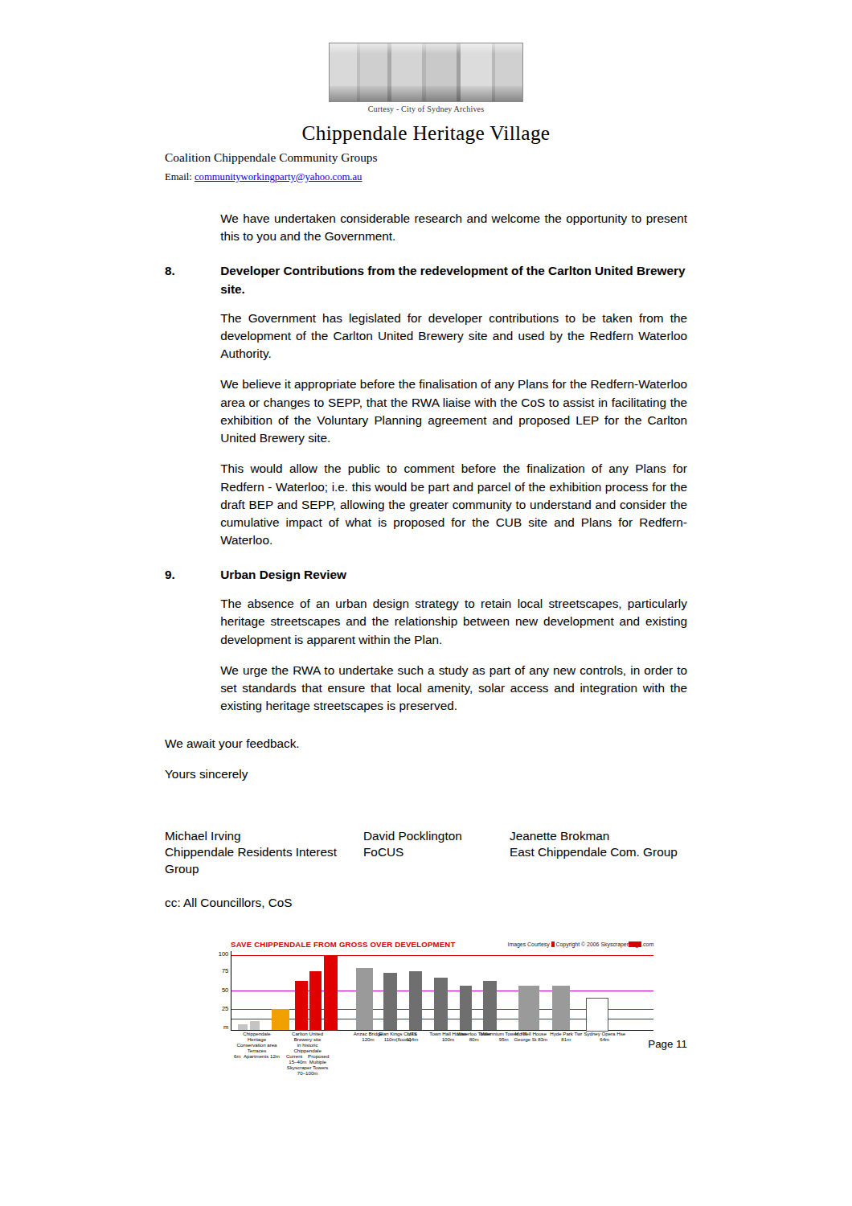Curtesy - City of Sydney Archives
Chippendale Heritage Village
Coalition Chippendale Community Groups
Email: communityworkingparty@yahoo.com.au
We have undertaken considerable research and welcome the opportunity to present this to you and the Government.
8.
Developer Contributions from the redevelopment of the Carlton United Brewery site.
The Government has legislated for developer contributions to be taken from the development of the Carlton United Brewery site and used by the Redfern Waterloo Authority.
We believe it appropriate before the finalisation of any Plans for the Redfern-Waterloo area or changes to SEPP, that the RWA liaise with the CoS to assist in facilitating the exhibition of the Voluntary Planning agreement and proposed LEP for the Carlton United Brewery site.
This would allow the public to comment before the finalization of any Plans for Redfern - Waterloo; i.e. this would be part and parcel of the exhibition process for the draft BEP and SEPP, allowing the greater community to understand and consider the cumulative impact of what is proposed for the CUB site and Plans for Redfern-Waterloo.
9.
Urban Design Review
The absence of an urban design strategy to retain local streetscapes, particularly heritage streetscapes and the relationship between new development and existing development is apparent within the Plan.
We urge the RWA to undertake such a study as part of any new controls, in order to set standards that ensure that local amenity, solar access and integration with the existing heritage streetscapes is preserved.
We await your feedback.
Yours sincerely
| Michael Irving Chippendale Residents Interest Group | David Pocklington FoCUS | Jeanette Brokman East Chippendale Com. Group |
cc: All Councillors, CoS
SAVE CHIPPENDALE FROM GROSS OVER DEVELOPMENT
Images Courtesy – Copyright © 2006 SkyscraperPage.com
100 75 50 25 m
Chippendale
Heritage Conservation area
Terraces 6m Apartments 12m Carlton United Brewery site
in historic Chippendale
Current Proposed
15–40m Multiple Skyscraper Towers 70–100m Anzac Bridge
120m Elan Kings Cross
110m(floors) UTS
114m Town Hall House
100m Waterloo Tower
80m Millennium Tower, KX
95m Mc Kell House
George St 83m Hyde Park Twr
81m Sydney Opera Hse
64m
Page 11